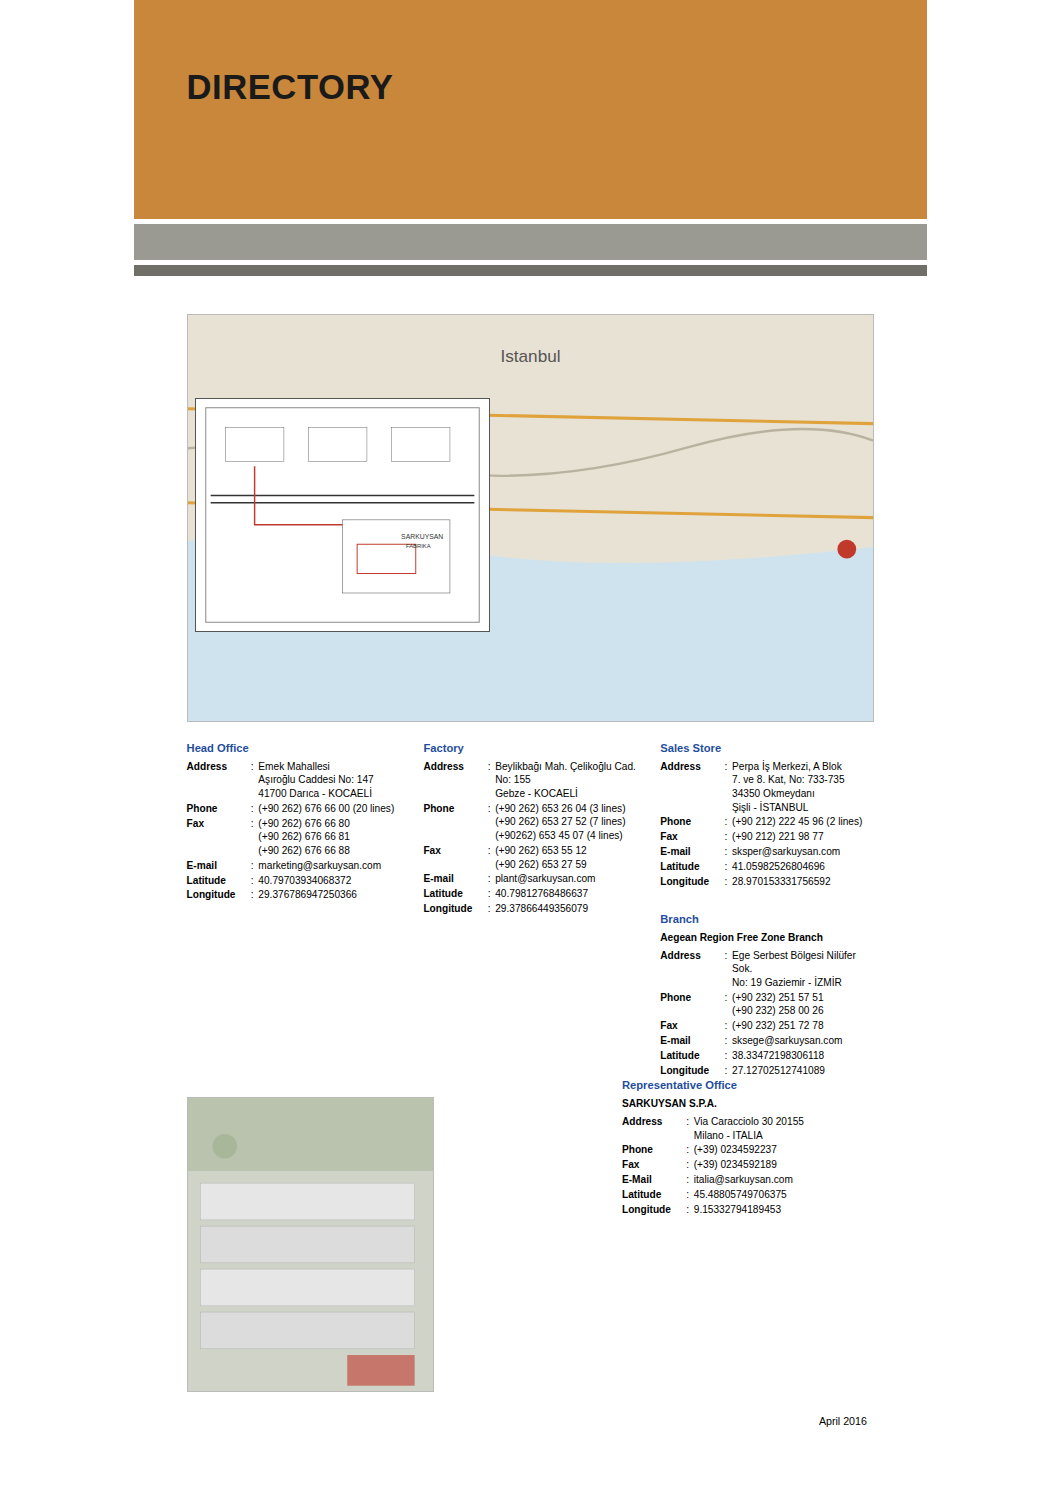DIRECTORY
Head Office
| Address | : | Emek Mahallesi Aşıroğlu Caddesi No: 147 41700 Darıca - KOCAELİ |
| Phone | : | (+90 262) 676 66 00 (20 lines) |
| Fax | : | (+90 262) 676 66 80 (+90 262) 676 66 81 (+90 262) 676 66 88 |
| E-mail | : | marketing@sarkuysan.com |
| Latitude | : | 40.79703934068372 |
| Longitude | : | 29.376786947250366 |
Factory
| Address | : | Beylikbağı Mah. Çelikoğlu Cad. No: 155 Gebze - KOCAELİ |
| Phone | : | (+90 262) 653 26 04 (3 lines) (+90 262) 653 27 52 (7 lines) (+90262) 653 45 07 (4 lines) |
| Fax | : | (+90 262) 653 55 12 (+90 262) 653 27 59 |
| E-mail | : | plant@sarkuysan.com |
| Latitude | : | 40.79812768486637 |
| Longitude | : | 29.37866449356079 |
Sales Store
| Address | : | Perpa İş Merkezi, A Blok 7. ve 8. Kat, No: 733-735 34350 Okmeydanı Şişli - İSTANBUL |
| Phone | : | (+90 212) 222 45 96 (2 lines) |
| Fax | : | (+90 212) 221 98 77 |
| E-mail | : | sksper@sarkuysan.com |
| Latitude | : | 41.05982526804696 |
| Longitude | : | 28.970153331756592 |
Branch
Aegean Region Free Zone Branch
| Address | : | Ege Serbest Bölgesi Nilüfer Sok. No: 19 Gaziemir - İZMİR |
| Phone | : | (+90 232) 251 57 51 (+90 232) 258 00 26 |
| Fax | : | (+90 232) 251 72 78 |
| E-mail | : | sksege@sarkuysan.com |
| Latitude | : | 38.33472198306118 |
| Longitude | : | 27.12702512741089 |
Representative Office
SARKUYSAN S.P.A.
| Address | : | Via Caracciolo 30 20155 Milano - ITALIA |
| Phone | : | (+39) 0234592237 |
| Fax | : | (+39) 0234592189 |
| E-Mail | : | italia@sarkuysan.com |
| Latitude | : | 45.48805749706375 |
| Longitude | : | 9.15332794189453 |
April 2016